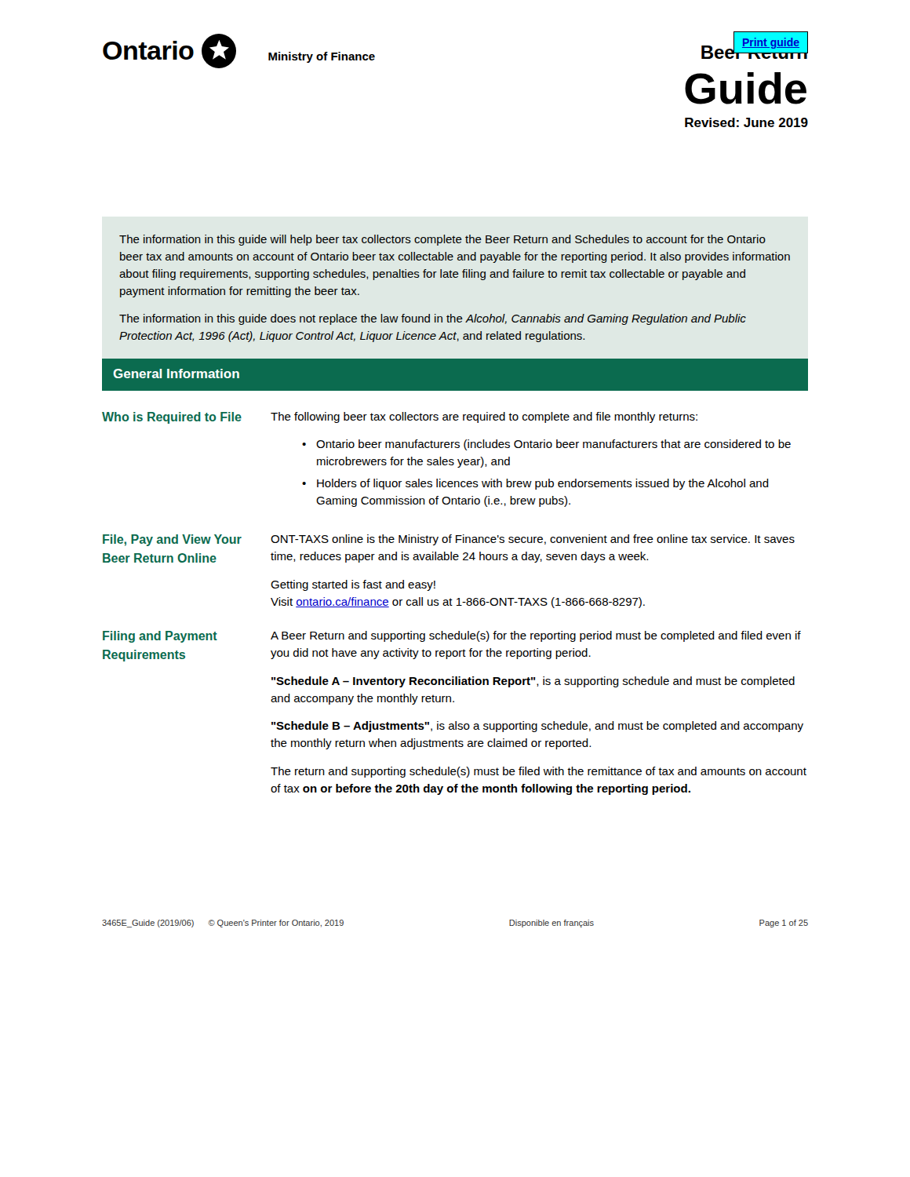Ontario Ministry of Finance
Beer Return
Guide
Revised: June 2019
Print guide
The information in this guide will help beer tax collectors complete the Beer Return and Schedules to account for the Ontario beer tax and amounts on account of Ontario beer tax collectable and payable for the reporting period. It also provides information about filing requirements, supporting schedules, penalties for late filing and failure to remit tax collectable or payable and payment information for remitting the beer tax.
The information in this guide does not replace the law found in the Alcohol, Cannabis and Gaming Regulation and Public Protection Act, 1996 (Act), Liquor Control Act, Liquor Licence Act, and related regulations.
General Information
Who is Required to File
The following beer tax collectors are required to complete and file monthly returns:
Ontario beer manufacturers (includes Ontario beer manufacturers that are considered to be microbrewers for the sales year), and
Holders of liquor sales licences with brew pub endorsements issued by the Alcohol and Gaming Commission of Ontario (i.e., brew pubs).
File, Pay and View Your Beer Return Online
ONT-TAXS online is the Ministry of Finance's secure, convenient and free online tax service. It saves time, reduces paper and is available 24 hours a day, seven days a week.
Getting started is fast and easy!
Visit ontario.ca/finance or call us at 1-866-ONT-TAXS (1-866-668-8297).
Filing and Payment Requirements
A Beer Return and supporting schedule(s) for the reporting period must be completed and filed even if you did not have any activity to report for the reporting period.
"Schedule A – Inventory Reconciliation Report", is a supporting schedule and must be completed and accompany the monthly return.
"Schedule B – Adjustments", is also a supporting schedule, and must be completed and accompany the monthly return when adjustments are claimed or reported.
The return and supporting schedule(s) must be filed with the remittance of tax and amounts on account of tax on or before the 20th day of the month following the reporting period.
3465E_Guide (2019/06) © Queen's Printer for Ontario, 2019
Disponible en français
Page 1 of 25